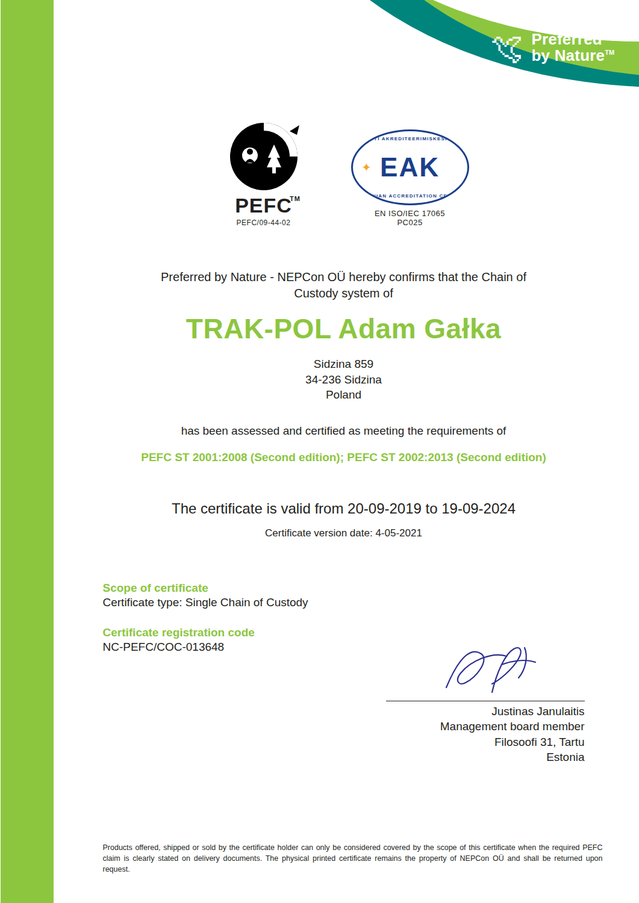🕊
Preferred
by NatureTM
Preferred by NatureTM
PEFCTM
PEFC/09-44-02
EESTI AKREDITEERIMISKESKUS
✦
EAK
ESTONIAN ACCREDITATION CENTRE
EN ISO/IEC 17065 PC025
Preferred by Nature - NEPCon OÜ hereby confirms that the Chain of Custody system of
TRAK-POL Adam Gałka
Sidzina 859
34-236 Sidzina
Poland
has been assessed and certified as meeting the requirements of
PEFC ST 2001:2008 (Second edition); PEFC ST 2002:2013 (Second edition)
The certificate is valid from 20-09-2019 to 19-09-2024
Certificate version date: 4-05-2021
Scope of certificate
Certificate type: Single Chain of Custody
Certificate registration code
NC-PEFC/COC-013648
Justinas Janulaitis
Management board member
Filosoofi 31, Tartu
Estonia
Products offered, shipped or sold by the certificate holder can only be considered covered by the scope of this certificate when the required PEFC claim is clearly stated on delivery documents. The physical printed certificate remains the property of NEPCon OÜ and shall be returned upon request.